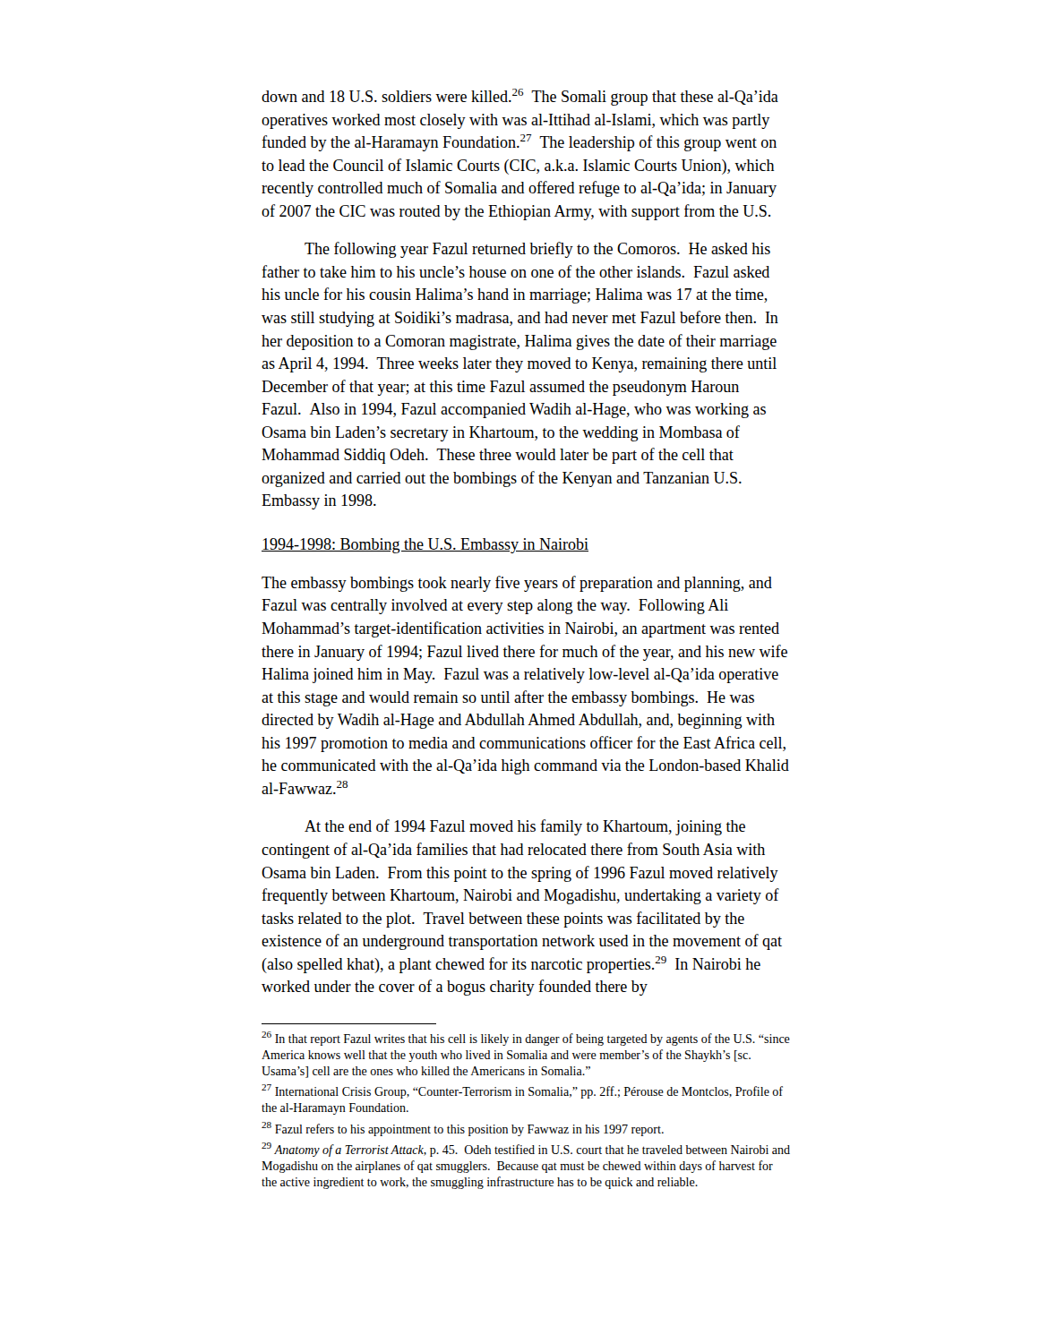down and 18 U.S. soldiers were killed.26 The Somali group that these al-Qa’ida operatives worked most closely with was al-Ittihad al-Islami, which was partly funded by the al-Haramayn Foundation.27 The leadership of this group went on to lead the Council of Islamic Courts (CIC, a.k.a. Islamic Courts Union), which recently controlled much of Somalia and offered refuge to al-Qa’ida; in January of 2007 the CIC was routed by the Ethiopian Army, with support from the U.S.
The following year Fazul returned briefly to the Comoros. He asked his father to take him to his uncle’s house on one of the other islands. Fazul asked his uncle for his cousin Halima’s hand in marriage; Halima was 17 at the time, was still studying at Soidiki’s madrasa, and had never met Fazul before then. In her deposition to a Comoran magistrate, Halima gives the date of their marriage as April 4, 1994. Three weeks later they moved to Kenya, remaining there until December of that year; at this time Fazul assumed the pseudonym Haroun Fazul. Also in 1994, Fazul accompanied Wadih al-Hage, who was working as Osama bin Laden’s secretary in Khartoum, to the wedding in Mombasa of Mohammad Siddiq Odeh. These three would later be part of the cell that organized and carried out the bombings of the Kenyan and Tanzanian U.S. Embassy in 1998.
1994-1998: Bombing the U.S. Embassy in Nairobi
The embassy bombings took nearly five years of preparation and planning, and Fazul was centrally involved at every step along the way. Following Ali Mohammad’s target-identification activities in Nairobi, an apartment was rented there in January of 1994; Fazul lived there for much of the year, and his new wife Halima joined him in May. Fazul was a relatively low-level al-Qa’ida operative at this stage and would remain so until after the embassy bombings. He was directed by Wadih al-Hage and Abdullah Ahmed Abdullah, and, beginning with his 1997 promotion to media and communications officer for the East Africa cell, he communicated with the al-Qa’ida high command via the London-based Khalid al-Fawwaz.28
At the end of 1994 Fazul moved his family to Khartoum, joining the contingent of al-Qa’ida families that had relocated there from South Asia with Osama bin Laden. From this point to the spring of 1996 Fazul moved relatively frequently between Khartoum, Nairobi and Mogadishu, undertaking a variety of tasks related to the plot. Travel between these points was facilitated by the existence of an underground transportation network used in the movement of qat (also spelled khat), a plant chewed for its narcotic properties.29 In Nairobi he worked under the cover of a bogus charity founded there by
26 In that report Fazul writes that his cell is likely in danger of being targeted by agents of the U.S. “since America knows well that the youth who lived in Somalia and were member’s of the Shaykh’s [sc. Usama’s] cell are the ones who killed the Americans in Somalia.”
27 International Crisis Group, “Counter-Terrorism in Somalia,” pp. 2ff.; Pérouse de Montclos, Profile of the al-Haramayn Foundation.
28 Fazul refers to his appointment to this position by Fawwaz in his 1997 report.
29 Anatomy of a Terrorist Attack, p. 45. Odeh testified in U.S. court that he traveled between Nairobi and Mogadishu on the airplanes of qat smugglers. Because qat must be chewed within days of harvest for the active ingredient to work, the smuggling infrastructure has to be quick and reliable.